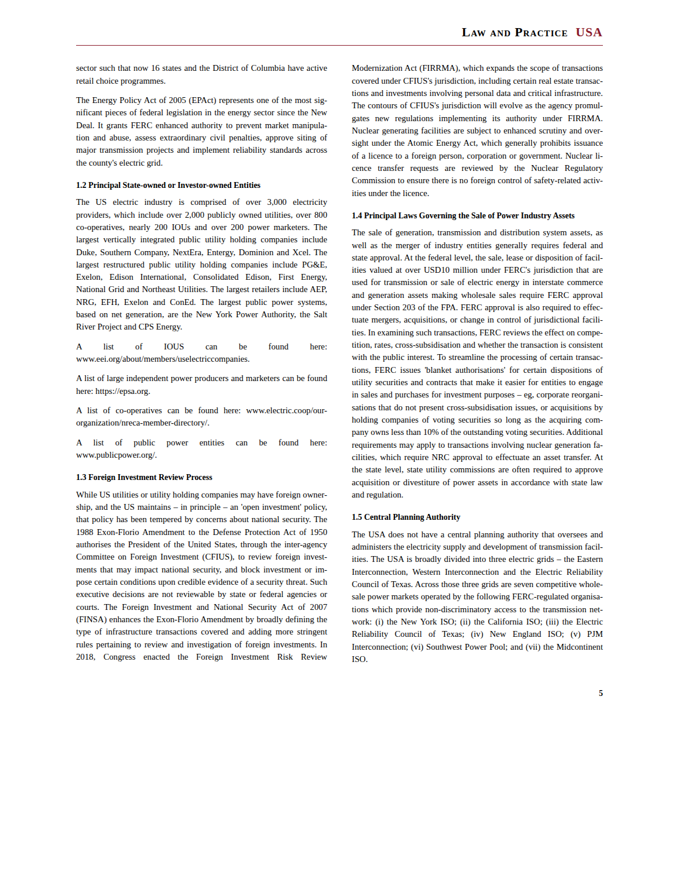Law and Practice USA
sector such that now 16 states and the District of Columbia have active retail choice programmes.
The Energy Policy Act of 2005 (EPAct) represents one of the most significant pieces of federal legislation in the energy sector since the New Deal. It grants FERC enhanced authority to prevent market manipulation and abuse, assess extraordinary civil penalties, approve siting of major transmission projects and implement reliability standards across the county's electric grid.
1.2 Principal State-owned or Investor-owned Entities
The US electric industry is comprised of over 3,000 electricity providers, which include over 2,000 publicly owned utilities, over 800 co-operatives, nearly 200 IOUs and over 200 power marketers. The largest vertically integrated public utility holding companies include Duke, Southern Company, NextEra, Entergy, Dominion and Xcel. The largest restructured public utility holding companies include PG&E, Exelon, Edison International, Consolidated Edison, First Energy, National Grid and Northeast Utilities. The largest retailers include AEP, NRG, EFH, Exelon and ConEd. The largest public power systems, based on net generation, are the New York Power Authority, the Salt River Project and CPS Energy.
A list of IOUS can be found here: www.eei.org/about/members/uselectriccompanies.
A list of large independent power producers and marketers can be found here: https://epsa.org.
A list of co-operatives can be found here: www.electric.coop/our-organization/nreca-member-directory/.
A list of public power entities can be found here: www.publicpower.org/.
1.3 Foreign Investment Review Process
While US utilities or utility holding companies may have foreign ownership, and the US maintains – in principle – an 'open investment' policy, that policy has been tempered by concerns about national security. The 1988 Exon-Florio Amendment to the Defense Protection Act of 1950 authorises the President of the United States, through the inter-agency Committee on Foreign Investment (CFIUS), to review foreign investments that may impact national security, and block investment or impose certain conditions upon credible evidence of a security threat. Such executive decisions are not reviewable by state or federal agencies or courts. The Foreign Investment and National Security Act of 2007 (FINSA) enhances the Exon-Florio Amendment by broadly defining the type of infrastructure transactions covered and adding more stringent rules pertaining to review and investigation of foreign investments. In 2018, Congress enacted the Foreign Investment Risk Review Modernization Act (FIRRMA), which expands the scope of transactions covered under CFIUS's jurisdiction, including certain real estate transactions and investments involving personal data and critical infrastructure. The contours of CFIUS's jurisdiction will evolve as the agency promulgates new regulations implementing its authority under FIRRMA. Nuclear generating facilities are subject to enhanced scrutiny and oversight under the Atomic Energy Act, which generally prohibits issuance of a licence to a foreign person, corporation or government. Nuclear licence transfer requests are reviewed by the Nuclear Regulatory Commission to ensure there is no foreign control of safety-related activities under the licence.
1.4 Principal Laws Governing the Sale of Power Industry Assets
The sale of generation, transmission and distribution system assets, as well as the merger of industry entities generally requires federal and state approval. At the federal level, the sale, lease or disposition of facilities valued at over USD10 million under FERC's jurisdiction that are used for transmission or sale of electric energy in interstate commerce and generation assets making wholesale sales require FERC approval under Section 203 of the FPA. FERC approval is also required to effectuate mergers, acquisitions, or change in control of jurisdictional facilities. In examining such transactions, FERC reviews the effect on competition, rates, cross-subsidisation and whether the transaction is consistent with the public interest. To streamline the processing of certain transactions, FERC issues 'blanket authorisations' for certain dispositions of utility securities and contracts that make it easier for entities to engage in sales and purchases for investment purposes – eg, corporate reorganisations that do not present cross-subsidisation issues, or acquisitions by holding companies of voting securities so long as the acquiring company owns less than 10% of the outstanding voting securities. Additional requirements may apply to transactions involving nuclear generation facilities, which require NRC approval to effectuate an asset transfer. At the state level, state utility commissions are often required to approve acquisition or divestiture of power assets in accordance with state law and regulation.
1.5 Central Planning Authority
The USA does not have a central planning authority that oversees and administers the electricity supply and development of transmission facilities. The USA is broadly divided into three electric grids – the Eastern Interconnection, Western Interconnection and the Electric Reliability Council of Texas. Across those three grids are seven competitive wholesale power markets operated by the following FERC-regulated organisations which provide non-discriminatory access to the transmission network: (i) the New York ISO; (ii) the California ISO; (iii) the Electric Reliability Council of Texas; (iv) New England ISO; (v) PJM Interconnection; (vi) Southwest Power Pool; and (vii) the Midcontinent ISO.
5